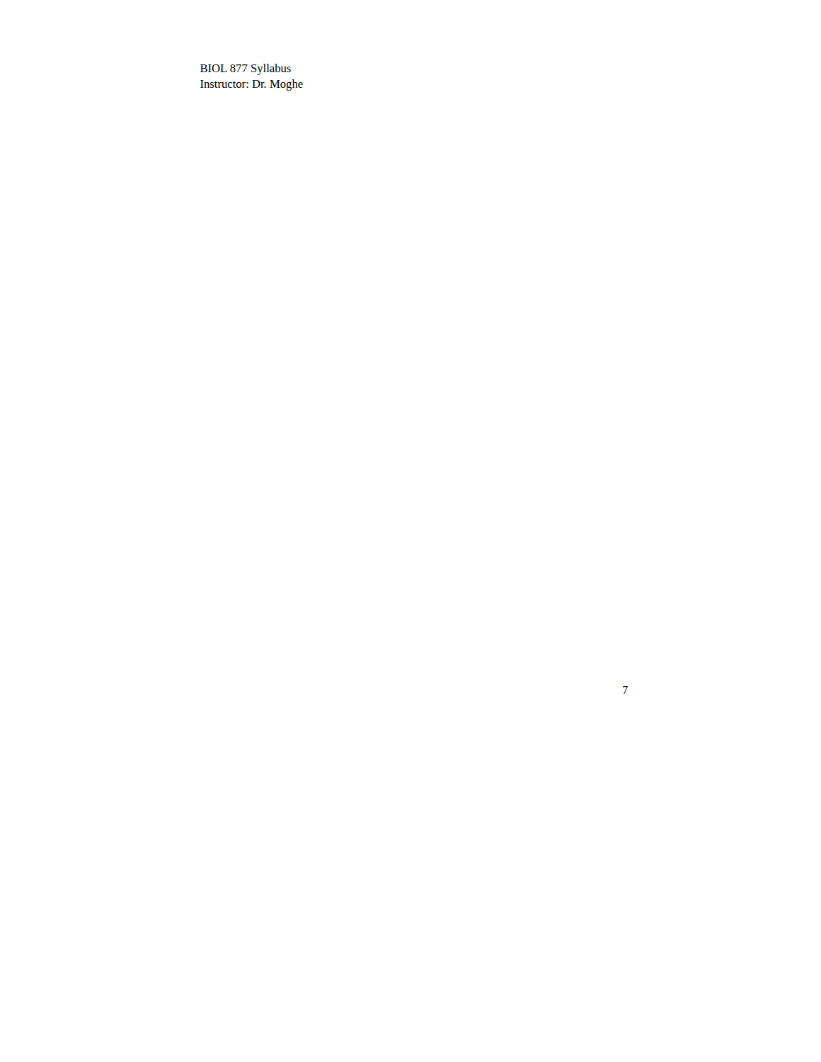BIOL 877 Syllabus
Instructor: Dr. Moghe
7